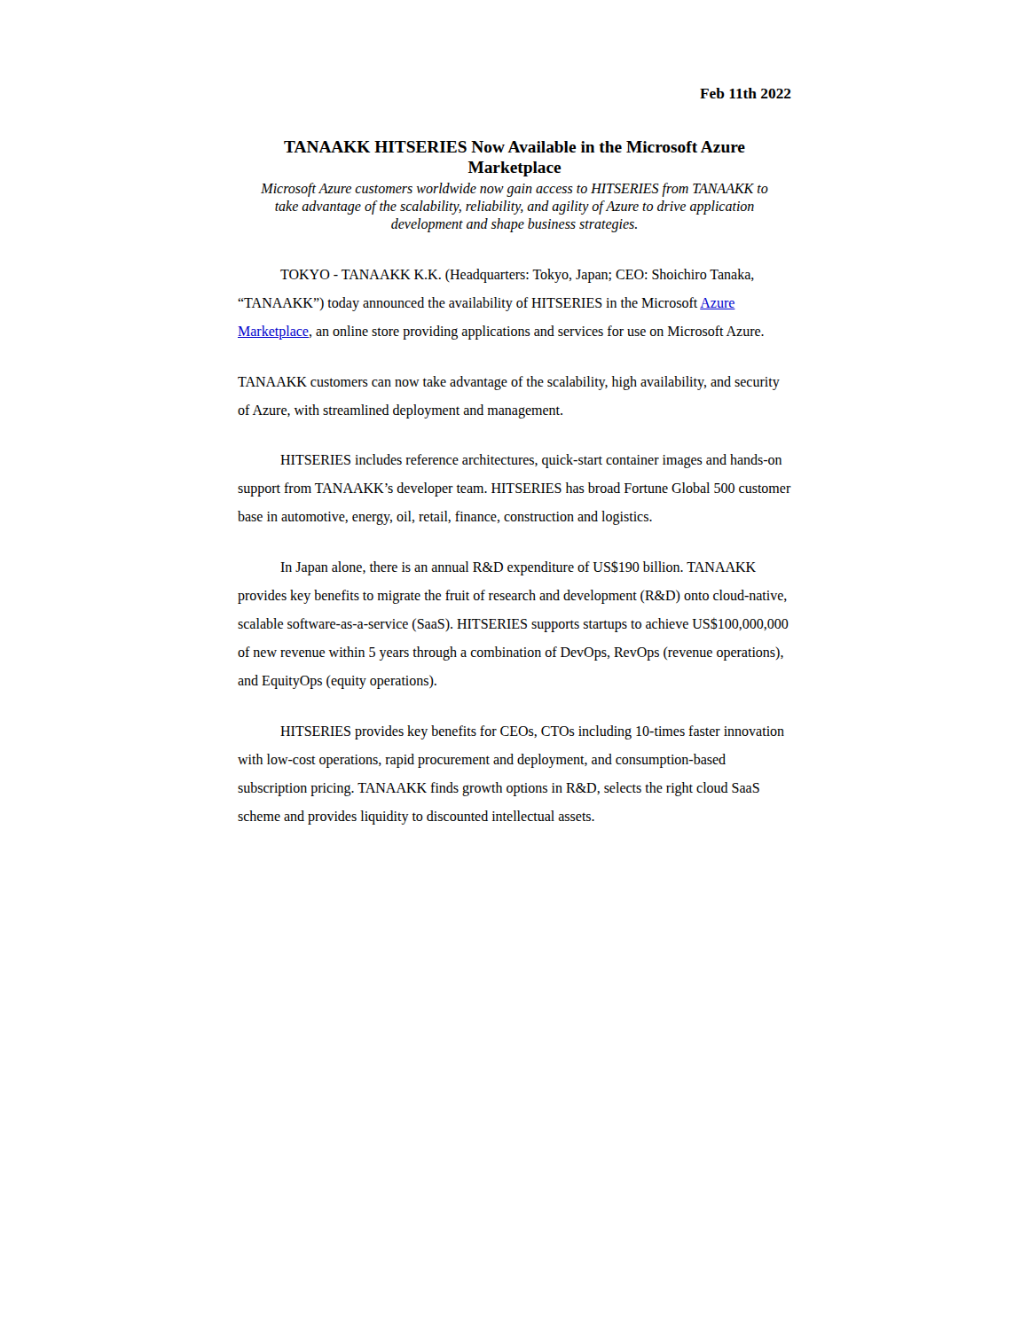Feb 11th 2022
TANAAKK HITSERIES Now Available in the Microsoft Azure Marketplace
Microsoft Azure customers worldwide now gain access to HITSERIES from TANAAKK to take advantage of the scalability, reliability, and agility of Azure to drive application development and shape business strategies.
TOKYO - TANAAKK K.K. (Headquarters: Tokyo, Japan; CEO: Shoichiro Tanaka, “TANAAKK”) today announced the availability of HITSERIES in the Microsoft Azure Marketplace, an online store providing applications and services for use on Microsoft Azure.
TANAAKK customers can now take advantage of the scalability, high availability, and security of Azure, with streamlined deployment and management.
HITSERIES includes reference architectures, quick-start container images and hands-on support from TANAAKK’s developer team. HITSERIES has broad Fortune Global 500 customer base in automotive, energy, oil, retail, finance, construction and logistics.
In Japan alone, there is an annual R&D expenditure of US$190 billion. TANAAKK provides key benefits to migrate the fruit of research and development (R&D) onto cloud-native, scalable software-as-a-service (SaaS). HITSERIES supports startups to achieve US$100,000,000 of new revenue within 5 years through a combination of DevOps, RevOps (revenue operations), and EquityOps (equity operations).
HITSERIES provides key benefits for CEOs, CTOs including 10-times faster innovation with low-cost operations, rapid procurement and deployment, and consumption-based subscription pricing. TANAAKK finds growth options in R&D, selects the right cloud SaaS scheme and provides liquidity to discounted intellectual assets.